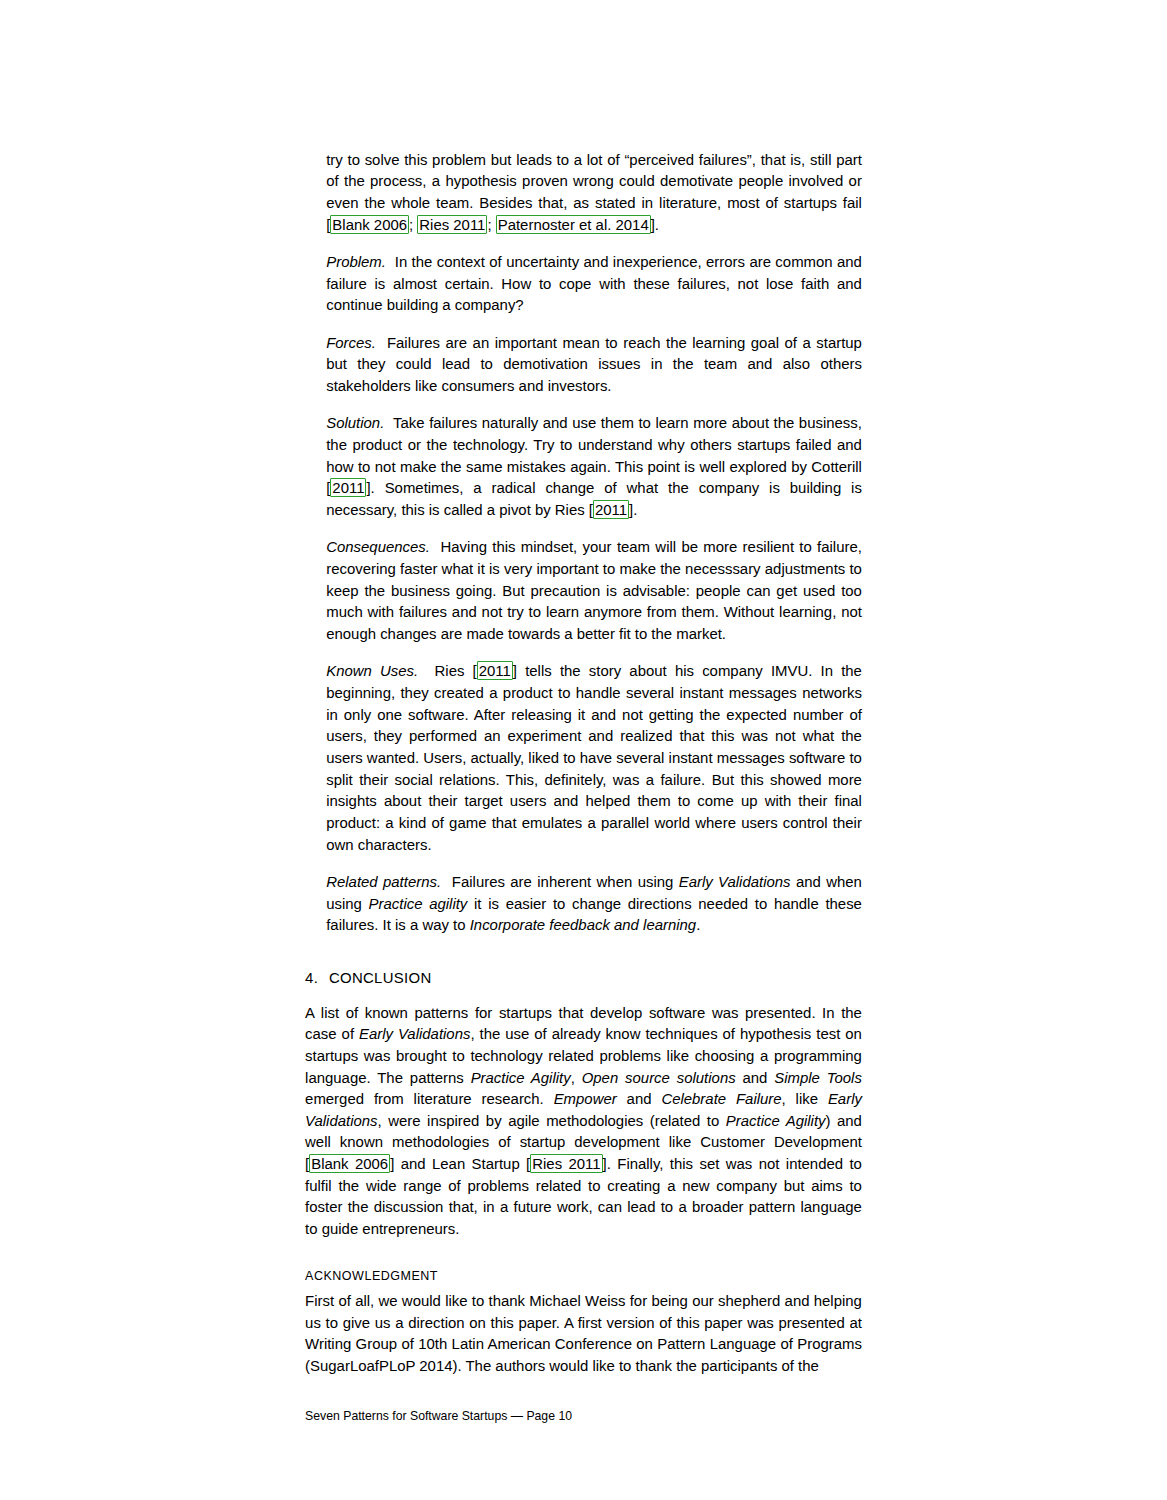try to solve this problem but leads to a lot of “perceived failures”, that is, still part of the process, a hypothesis proven wrong could demotivate people involved or even the whole team. Besides that, as stated in literature, most of startups fail [Blank 2006; Ries 2011; Paternoster et al. 2014].
Problem. In the context of uncertainty and inexperience, errors are common and failure is almost certain. How to cope with these failures, not lose faith and continue building a company?
Forces. Failures are an important mean to reach the learning goal of a startup but they could lead to demotivation issues in the team and also others stakeholders like consumers and investors.
Solution. Take failures naturally and use them to learn more about the business, the product or the technology. Try to understand why others startups failed and how to not make the same mistakes again. This point is well explored by Cotterill [2011]. Sometimes, a radical change of what the company is building is necessary, this is called a pivot by Ries [2011].
Consequences. Having this mindset, your team will be more resilient to failure, recovering faster what it is very important to make the necesssary adjustments to keep the business going. But precaution is advisable: people can get used too much with failures and not try to learn anymore from them. Without learning, not enough changes are made towards a better fit to the market.
Known Uses. Ries [2011] tells the story about his company IMVU. In the beginning, they created a product to handle several instant messages networks in only one software. After releasing it and not getting the expected number of users, they performed an experiment and realized that this was not what the users wanted. Users, actually, liked to have several instant messages software to split their social relations. This, definitely, was a failure. But this showed more insights about their target users and helped them to come up with their final product: a kind of game that emulates a parallel world where users control their own characters.
Related patterns. Failures are inherent when using Early Validations and when using Practice agility it is easier to change directions needed to handle these failures. It is a way to Incorporate feedback and learning.
4. CONCLUSION
A list of known patterns for startups that develop software was presented. In the case of Early Validations, the use of already know techniques of hypothesis test on startups was brought to technology related problems like choosing a programming language. The patterns Practice Agility, Open source solutions and Simple Tools emerged from literature research. Empower and Celebrate Failure, like Early Validations, were inspired by agile methodologies (related to Practice Agility) and well known methodologies of startup development like Customer Development [Blank 2006] and Lean Startup [Ries 2011]. Finally, this set was not intended to fulfil the wide range of problems related to creating a new company but aims to foster the discussion that, in a future work, can lead to a broader pattern language to guide entrepreneurs.
ACKNOWLEDGMENT
First of all, we would like to thank Michael Weiss for being our shepherd and helping us to give us a direction on this paper. A first version of this paper was presented at Writing Group of 10th Latin American Conference on Pattern Language of Programs (SugarLoafPLoP 2014). The authors would like to thank the participants of the
Seven Patterns for Software Startups — Page 10